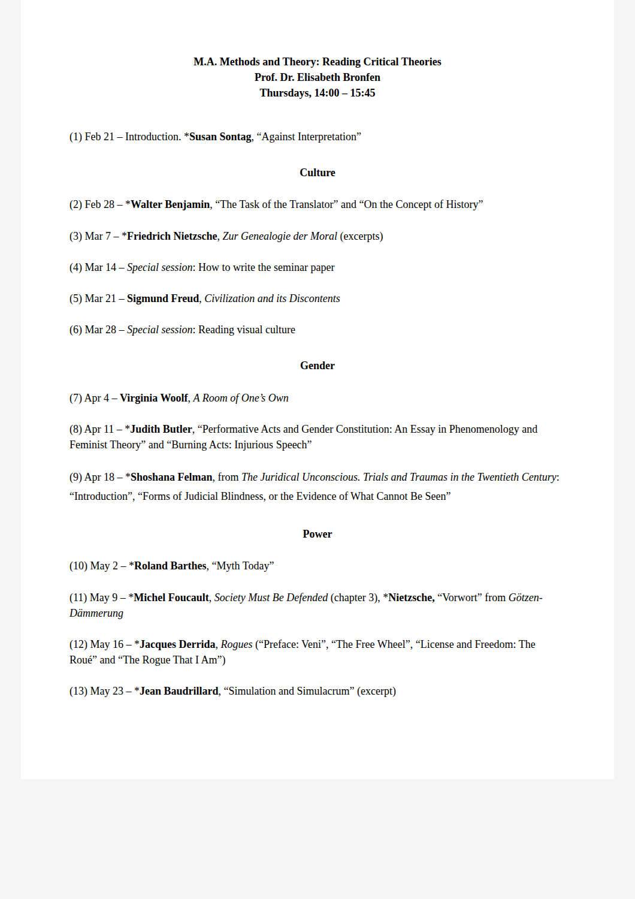M.A. Methods and Theory: Reading Critical Theories
Prof. Dr. Elisabeth Bronfen
Thursdays, 14:00 – 15:45
(1) Feb 21 – Introduction. *Susan Sontag, “Against Interpretation”
Culture
(2) Feb 28 – *Walter Benjamin, “The Task of the Translator” and “On the Concept of History”
(3) Mar 7 – *Friedrich Nietzsche, Zur Genealogie der Moral (excerpts)
(4) Mar 14 – Special session: How to write the seminar paper
(5) Mar 21 – Sigmund Freud, Civilization and its Discontents
(6) Mar 28 – Special session: Reading visual culture
Gender
(7) Apr 4 – Virginia Woolf, A Room of One’s Own
(8) Apr 11 – *Judith Butler, “Performative Acts and Gender Constitution: An Essay in Phenomenology and Feminist Theory” and “Burning Acts: Injurious Speech”
(9) Apr 18 – *Shoshana Felman, from The Juridical Unconscious. Trials and Traumas in the Twentieth Century: “Introduction”, “Forms of Judicial Blindness, or the Evidence of What Cannot Be Seen”
Power
(10) May 2 – *Roland Barthes, “Myth Today”
(11) May 9 – *Michel Foucault, Society Must Be Defended (chapter 3), *Nietzsche, “Vorwort” from Götzen-Dämmerung
(12) May 16 – *Jacques Derrida, Rogues (“Preface: Veni”, “The Free Wheel”, “License and Freedom: The Roué” and “The Rogue That I Am”)
(13) May 23 – *Jean Baudrillard, “Simulation and Simulacrum” (excerpt)